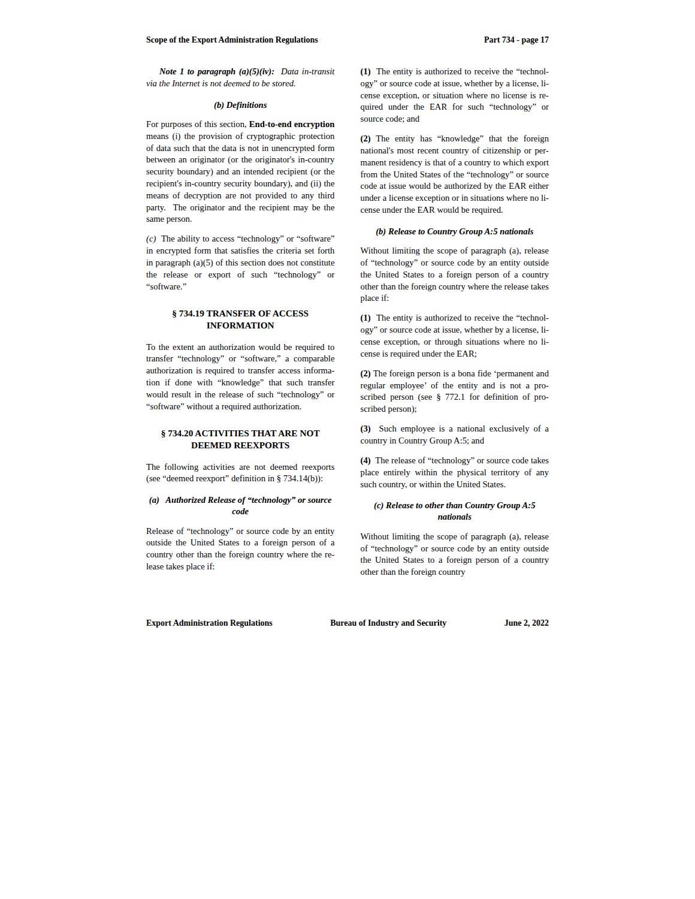Scope of the Export Administration Regulations
Part 734 - page 17
Note 1 to paragraph (a)(5)(iv): Data in-transit via the Internet is not deemed to be stored.
(b) Definitions
For purposes of this section, End-to-end encryption means (i) the provision of cryptographic protection of data such that the data is not in unencrypted form between an originator (or the originator's in-country security boundary) and an intended recipient (or the recipient's in-country security boundary), and (ii) the means of decryption are not provided to any third party. The originator and the recipient may be the same person.
(c) The ability to access “technology” or “software” in encrypted form that satisfies the criteria set forth in paragraph (a)(5) of this section does not constitute the release or export of such “technology” or “software.”
§ 734.19 TRANSFER OF ACCESS INFORMATION
To the extent an authorization would be required to transfer “technology” or “software,” a comparable authorization is required to transfer access information if done with “knowledge” that such transfer would result in the release of such “technology” or “software” without a required authorization.
§ 734.20 ACTIVITIES THAT ARE NOT DEEMED REEXPORTS
The following activities are not deemed reexports (see “deemed reexport” definition in § 734.14(b)):
(a) Authorized Release of “technology” or source code
Release of “technology” or source code by an entity outside the United States to a foreign person of a country other than the foreign country where the release takes place if:
(1) The entity is authorized to receive the “technology” or source code at issue, whether by a license, license exception, or situation where no license is required under the EAR for such “technology” or source code; and
(2) The entity has “knowledge” that the foreign national's most recent country of citizenship or permanent residency is that of a country to which export from the United States of the “technology” or source code at issue would be authorized by the EAR either under a license exception or in situations where no license under the EAR would be required.
(b) Release to Country Group A:5 nationals
Without limiting the scope of paragraph (a), release of “technology” or source code by an entity outside the United States to a foreign person of a country other than the foreign country where the release takes place if:
(1) The entity is authorized to receive the “technology” or source code at issue, whether by a license, license exception, or through situations where no license is required under the EAR;
(2) The foreign person is a bona fide ‘permanent and regular employee’ of the entity and is not a proscribed person (see § 772.1 for definition of proscribed person);
(3) Such employee is a national exclusively of a country in Country Group A:5; and
(4) The release of “technology” or source code takes place entirely within the physical territory of any such country, or within the United States.
(c) Release to other than Country Group A:5 nationals
Without limiting the scope of paragraph (a), release of “technology” or source code by an entity outside the United States to a foreign person of a country other than the foreign country
Export Administration Regulations
Bureau of Industry and Security
June 2, 2022